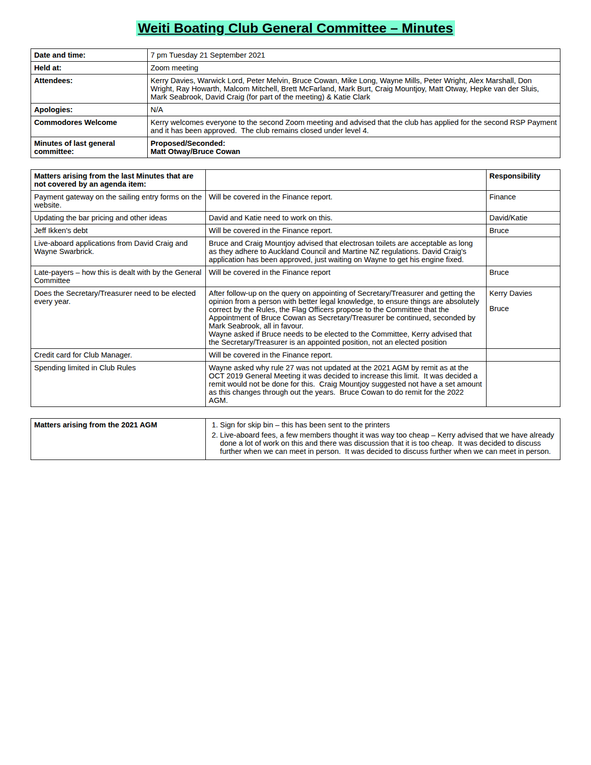Weiti Boating Club General Committee – Minutes
| Date and time: | 7 pm Tuesday 21 September 2021 |
| Held at: | Zoom meeting |
| Attendees: | Kerry Davies, Warwick Lord, Peter Melvin, Bruce Cowan, Mike Long, Wayne Mills, Peter Wright, Alex Marshall, Don Wright, Ray Howarth, Malcom Mitchell, Brett McFarland, Mark Burt, Craig Mountjoy, Matt Otway, Hepke van der Sluis, Mark Seabrook, David Craig (for part of the meeting) & Katie Clark |
| Apologies: | N/A |
| Commodores Welcome | Kerry welcomes everyone to the second Zoom meeting and advised that the club has applied for the second RSP Payment and it has been approved. The club remains closed under level 4. |
| Minutes of last general committee: | Proposed/Seconded: Matt Otway/Bruce Cowan |
| Matters arising from the last Minutes that are not covered by an agenda item: | | Responsibility |
| Payment gateway on the sailing entry forms on the website. | Will be covered in the Finance report. | Finance |
| Updating the bar pricing and other ideas | David and Katie need to work on this. | David/Katie |
| Jeff Ikken's debt | Will be covered in the Finance report. | Bruce |
| Live-aboard applications from David Craig and Wayne Swarbrick. | Bruce and Craig Mountjoy advised that electrosan toilets are acceptable as long as they adhere to Auckland Council and Martine NZ regulations. David Craig's application has been approved, just waiting on Wayne to get his engine fixed. | |
| Late-payers – how this is dealt with by the General Committee | Will be covered in the Finance report | Bruce |
| Does the Secretary/Treasurer need to be elected every year. | After follow-up on the query on appointing of Secretary/Treasurer and getting the opinion from a person with better legal knowledge, to ensure things are absolutely correct by the Rules, the Flag Officers propose to the Committee that the Appointment of Bruce Cowan as Secretary/Treasurer be continued, seconded by Mark Seabrook, all in favour. Wayne asked if Bruce needs to be elected to the Committee, Kerry advised that the Secretary/Treasurer is an appointed position, not an elected position | Kerry Davies Bruce |
| Credit card for Club Manager. | Will be covered in the Finance report. | |
| Spending limited in Club Rules | Wayne asked why rule 27 was not updated at the 2021 AGM by remit as at the OCT 2019 General Meeting it was decided to increase this limit. It was decided a remit would not be done for this. Craig Mountjoy suggested not have a set amount as this changes through out the years. Bruce Cowan to do remit for the 2022 AGM. | |
| Matters arising from the 2021 AGM | Sign for skip bin – this has been sent to the printers Live-aboard fees, a few members thought it was way too cheap – Kerry advised that we have already done a lot of work on this and there was discussion that it is too cheap. It was decided to discuss further when we can meet in person. It was decided to discuss further when we can meet in person. |